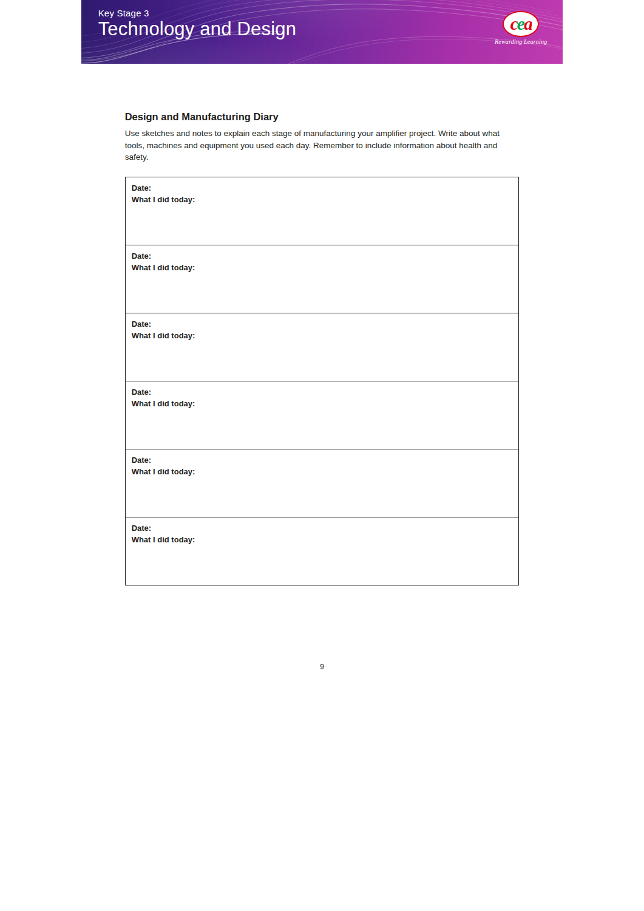Key Stage 3
Technology and Design
cea
Rewarding Learning
Design and Manufacturing Diary
Use sketches and notes to explain each stage of manufacturing your amplifier project. Write about what tools, machines and equipment you used each day. Remember to include information about health and safety.
| Date: What I did today: |
| Date: What I did today: |
| Date: What I did today: |
| Date: What I did today: |
| Date: What I did today: |
| Date: What I did today: |
9